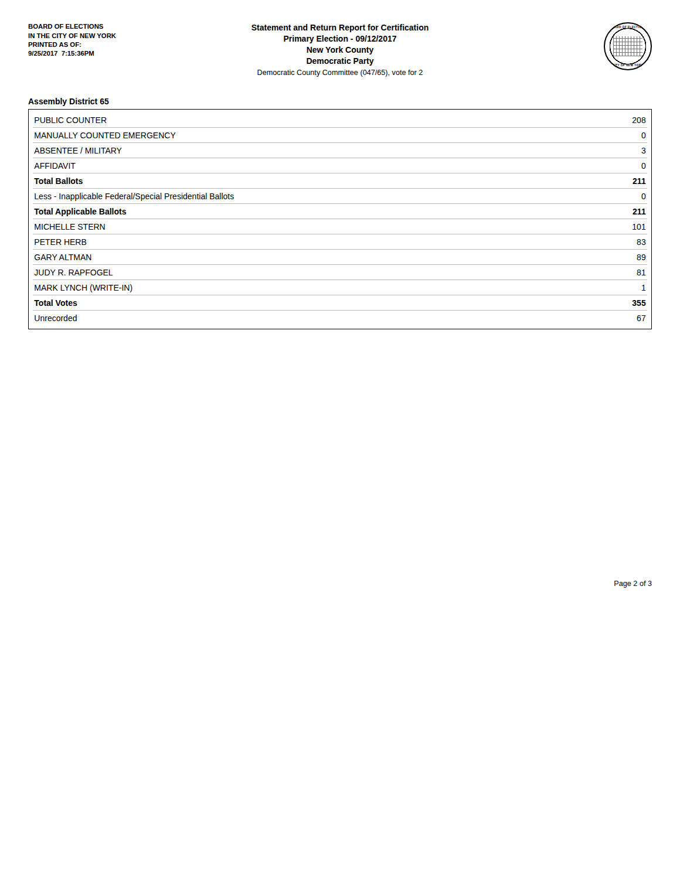BOARD OF ELECTIONS
IN THE CITY OF NEW YORK
PRINTED AS OF:
9/25/2017 7:15:36PM
Statement and Return Report for Certification
Primary Election - 09/12/2017
New York County
Democratic Party
Democratic County Committee (047/65), vote for 2
BOARD OF ELECTIONS
CITY OF NEW YORK
Assembly District 65
| PUBLIC COUNTER | 208 |
| MANUALLY COUNTED EMERGENCY | 0 |
| ABSENTEE / MILITARY | 3 |
| AFFIDAVIT | 0 |
| Total Ballots | 211 |
| Less - Inapplicable Federal/Special Presidential Ballots | 0 |
| Total Applicable Ballots | 211 |
| MICHELLE STERN | 101 |
| PETER HERB | 83 |
| GARY ALTMAN | 89 |
| JUDY R. RAPFOGEL | 81 |
| MARK LYNCH (WRITE-IN) | 1 |
| Total Votes | 355 |
| Unrecorded | 67 |
Page 2 of 3